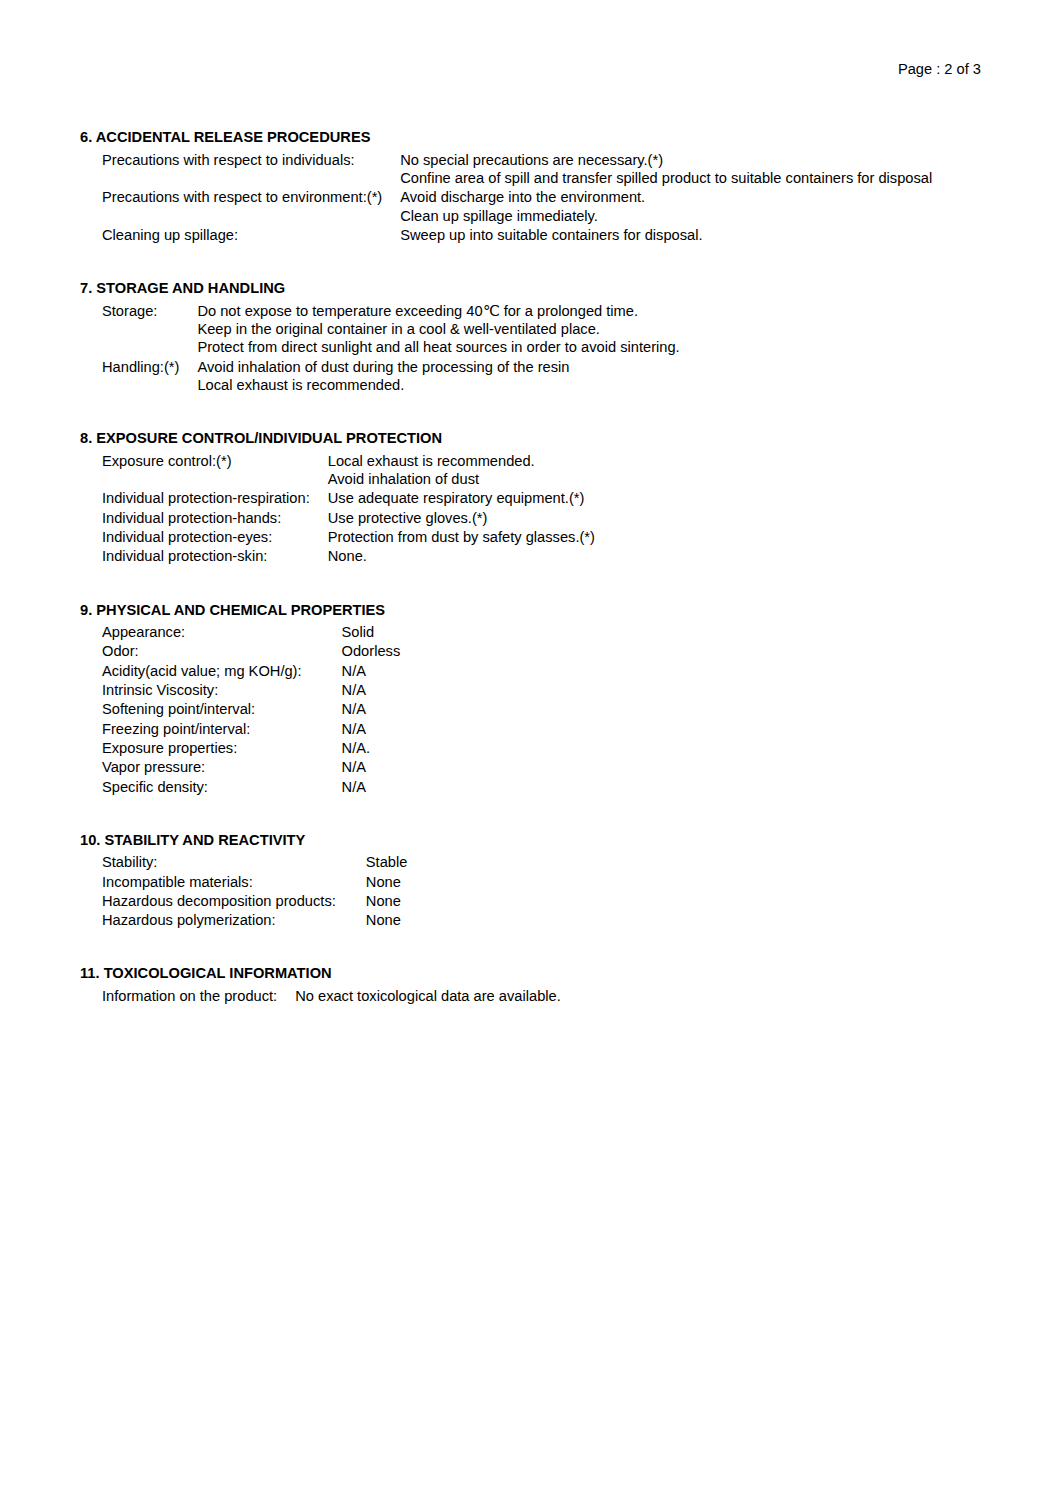Page : 2 of 3
6. ACCIDENTAL RELEASE PROCEDURES
| Precautions with respect to individuals: | No special precautions are necessary.(*) Confine area of spill and transfer spilled product to suitable containers for disposal |
| Precautions with respect to environment:(*) | Avoid discharge into the environment. Clean up spillage immediately. |
| Cleaning up spillage: | Sweep up into suitable containers for disposal. |
7. STORAGE AND HANDLING
| Storage: | Do not expose to temperature exceeding 40℃ for a prolonged time. Keep in the original container in a cool & well-ventilated place. Protect from direct sunlight and all heat sources in order to avoid sintering. |
| Handling:(*) | Avoid inhalation of dust during the processing of the resin Local exhaust is recommended. |
8. EXPOSURE CONTROL/INDIVIDUAL PROTECTION
| Exposure control:(*) | Local exhaust is recommended. Avoid inhalation of dust |
| Individual protection-respiration: | Use adequate respiratory equipment.(*) |
| Individual protection-hands: | Use protective gloves.(*) |
| Individual protection-eyes: | Protection from dust by safety glasses.(*) |
| Individual protection-skin: | None. |
9. PHYSICAL AND CHEMICAL PROPERTIES
| Appearance: | Solid |
| Odor: | Odorless |
| Acidity(acid value; mg KOH/g): | N/A |
| Intrinsic Viscosity: | N/A |
| Softening point/interval: | N/A |
| Freezing point/interval: | N/A |
| Exposure properties: | N/A. |
| Vapor pressure: | N/A |
| Specific density: | N/A |
10. STABILITY AND REACTIVITY
| Stability: | Stable |
| Incompatible materials: | None |
| Hazardous decomposition products: | None |
| Hazardous polymerization: | None |
11. TOXICOLOGICAL INFORMATION
| Information on the product: | No exact toxicological data are available. |